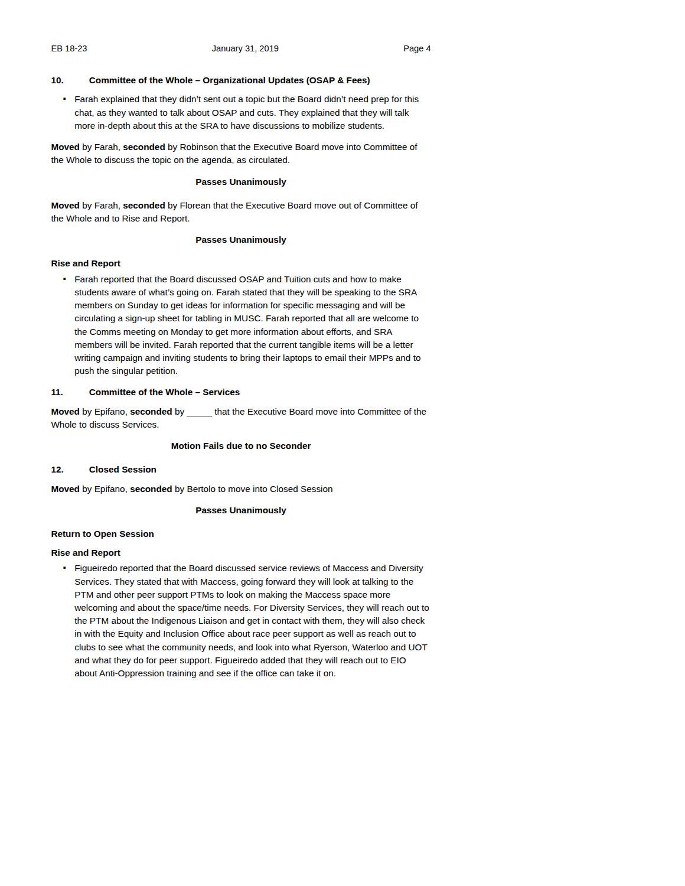EB 18-23 January 31, 2019 Page 4
10. Committee of the Whole – Organizational Updates (OSAP & Fees)
Farah explained that they didn’t sent out a topic but the Board didn’t need prep for this chat, as they wanted to talk about OSAP and cuts. They explained that they will talk more in-depth about this at the SRA to have discussions to mobilize students.
Moved by Farah, seconded by Robinson that the Executive Board move into Committee of the Whole to discuss the topic on the agenda, as circulated.
Passes Unanimously
Moved by Farah, seconded by Florean that the Executive Board move out of Committee of the Whole and to Rise and Report.
Passes Unanimously
Rise and Report
Farah reported that the Board discussed OSAP and Tuition cuts and how to make students aware of what’s going on. Farah stated that they will be speaking to the SRA members on Sunday to get ideas for information for specific messaging and will be circulating a sign-up sheet for tabling in MUSC. Farah reported that all are welcome to the Comms meeting on Monday to get more information about efforts, and SRA members will be invited. Farah reported that the current tangible items will be a letter writing campaign and inviting students to bring their laptops to email their MPPs and to push the singular petition.
11. Committee of the Whole – Services
Moved by Epifano, seconded by _____ that the Executive Board move into Committee of the Whole to discuss Services.
Motion Fails due to no Seconder
12. Closed Session
Moved by Epifano, seconded by Bertolo to move into Closed Session
Passes Unanimously
Return to Open Session
Rise and Report
Figueiredo reported that the Board discussed service reviews of Maccess and Diversity Services. They stated that with Maccess, going forward they will look at talking to the PTM and other peer support PTMs to look on making the Maccess space more welcoming and about the space/time needs. For Diversity Services, they will reach out to the PTM about the Indigenous Liaison and get in contact with them, they will also check in with the Equity and Inclusion Office about race peer support as well as reach out to clubs to see what the community needs, and look into what Ryerson, Waterloo and UOT and what they do for peer support. Figueiredo added that they will reach out to EIO about Anti-Oppression training and see if the office can take it on.